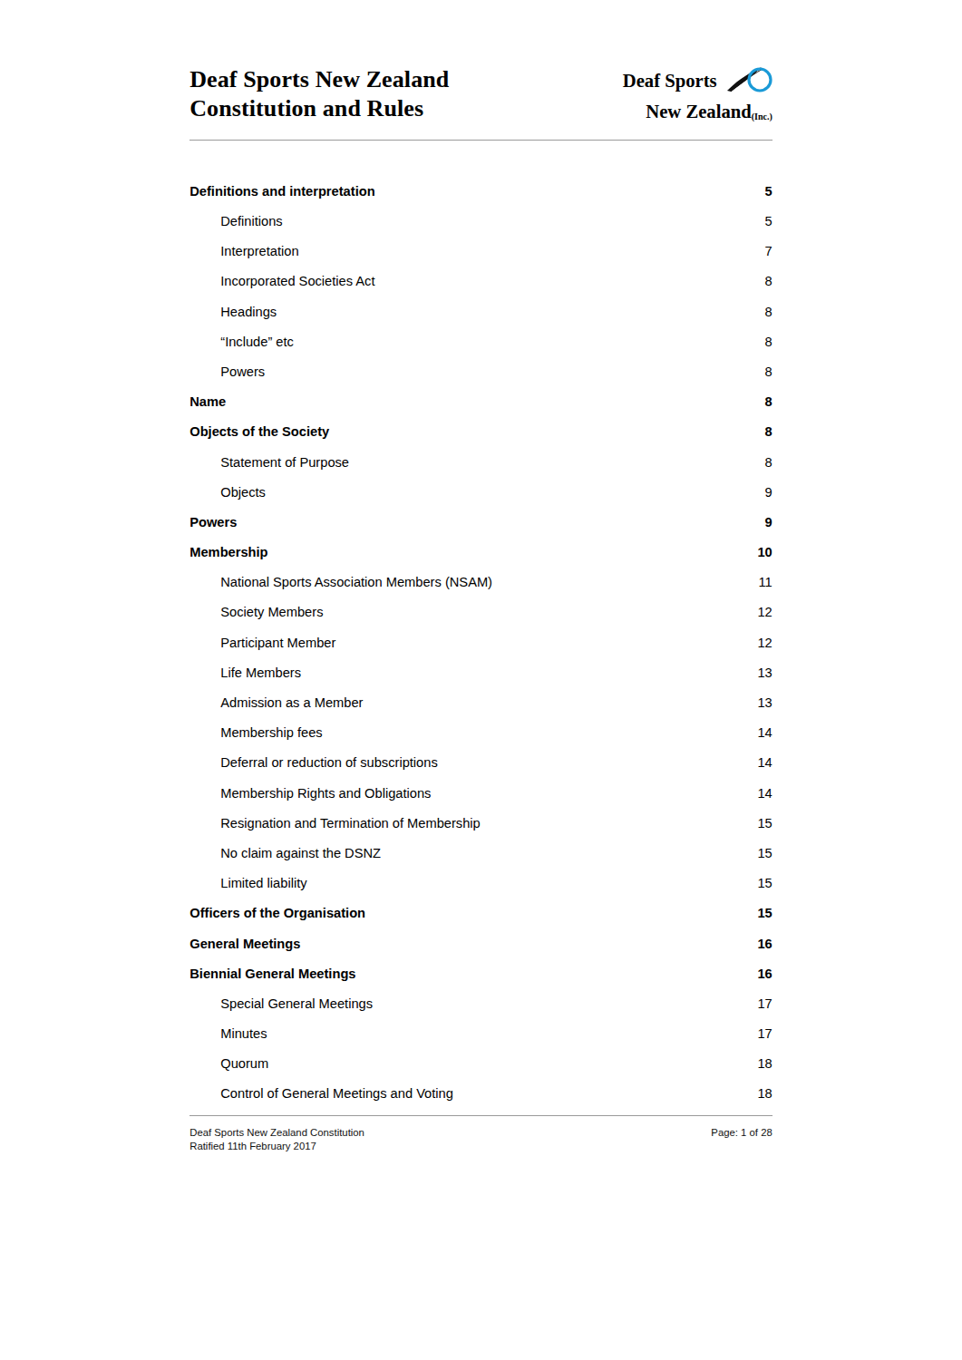Deaf Sports New Zealand
Constitution and Rules
Deaf Sports
New Zealand(Inc.)
Definitions and interpretation 5
Definitions 5
Interpretation 7
Incorporated Societies Act 8
Headings 8
“Include” etc 8
Powers 8
Name 8
Objects of the Society 8
Statement of Purpose 8
Objects 9
Powers 9
Membership 10
National Sports Association Members (NSAM) 11
Society Members 12
Participant Member 12
Life Members 13
Admission as a Member 13
Membership fees 14
Deferral or reduction of subscriptions 14
Membership Rights and Obligations 14
Resignation and Termination of Membership 15
No claim against the DSNZ 15
Limited liability 15
Officers of the Organisation 15
General Meetings 16
Biennial General Meetings 16
Special General Meetings 17
Minutes 17
Quorum 18
Control of General Meetings and Voting 18
Deaf Sports New Zealand Constitution
Ratified 11th February 2017
Page: 1 of 28